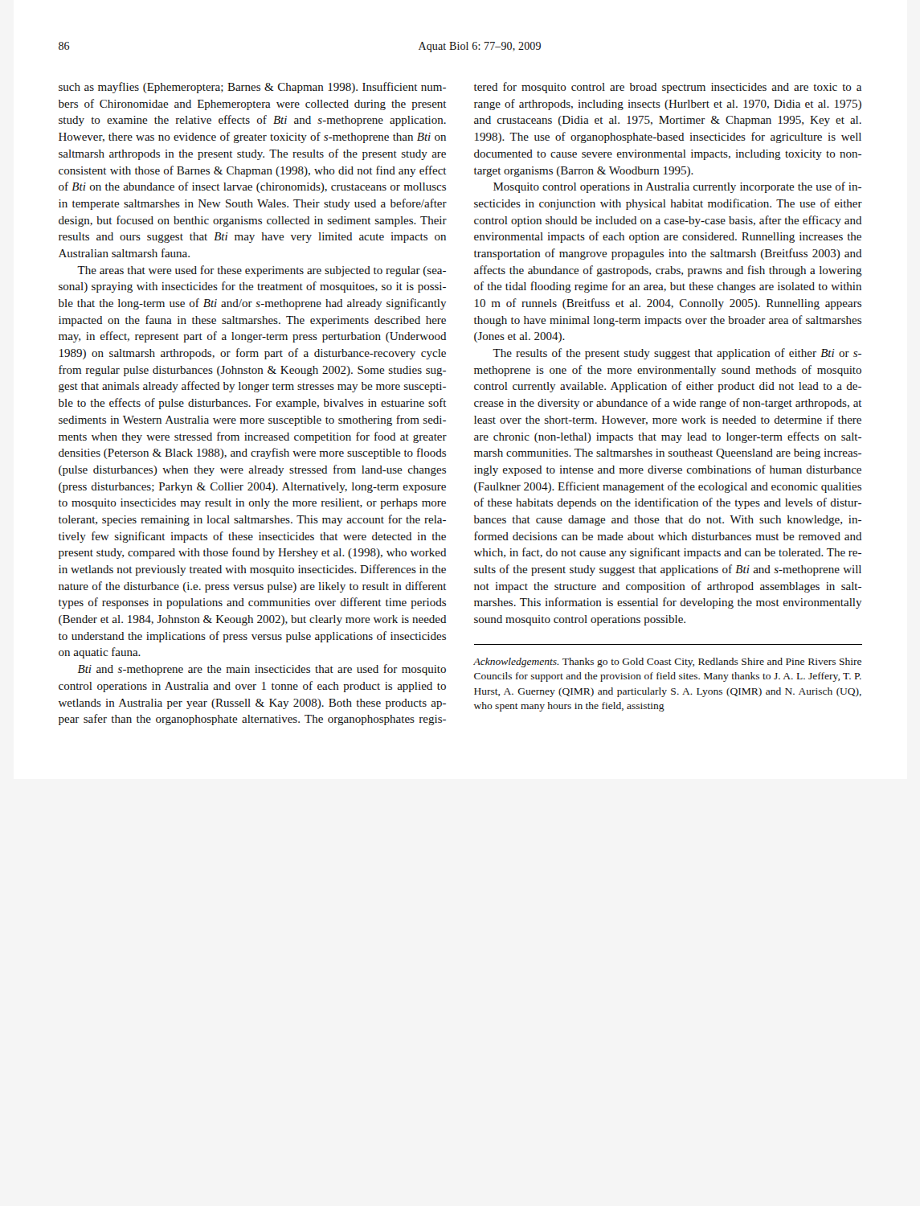86 Aquat Biol 6: 77–90, 2009
such as mayflies (Ephemeroptera; Barnes & Chapman 1998). Insufficient numbers of Chironomidae and Ephemeroptera were collected during the present study to examine the relative effects of Bti and s-methoprene application. However, there was no evidence of greater toxicity of s-methoprene than Bti on saltmarsh arthropods in the present study. The results of the present study are consistent with those of Barnes & Chapman (1998), who did not find any effect of Bti on the abundance of insect larvae (chironomids), crustaceans or molluscs in temperate saltmarshes in New South Wales. Their study used a before/after design, but focused on benthic organisms collected in sediment samples. Their results and ours suggest that Bti may have very limited acute impacts on Australian saltmarsh fauna.
The areas that were used for these experiments are subjected to regular (seasonal) spraying with insecticides for the treatment of mosquitoes, so it is possible that the long-term use of Bti and/or s-methoprene had already significantly impacted on the fauna in these saltmarshes. The experiments described here may, in effect, represent part of a longer-term press perturbation (Underwood 1989) on saltmarsh arthropods, or form part of a disturbance-recovery cycle from regular pulse disturbances (Johnston & Keough 2002). Some studies suggest that animals already affected by longer term stresses may be more susceptible to the effects of pulse disturbances. For example, bivalves in estuarine soft sediments in Western Australia were more susceptible to smothering from sediments when they were stressed from increased competition for food at greater densities (Peterson & Black 1988), and crayfish were more susceptible to floods (pulse disturbances) when they were already stressed from land-use changes (press disturbances; Parkyn & Collier 2004). Alternatively, long-term exposure to mosquito insecticides may result in only the more resilient, or perhaps more tolerant, species remaining in local saltmarshes. This may account for the relatively few significant impacts of these insecticides that were detected in the present study, compared with those found by Hershey et al. (1998), who worked in wetlands not previously treated with mosquito insecticides. Differences in the nature of the disturbance (i.e. press versus pulse) are likely to result in different types of responses in populations and communities over different time periods (Bender et al. 1984, Johnston & Keough 2002), but clearly more work is needed to understand the implications of press versus pulse applications of insecticides on aquatic fauna.
Bti and s-methoprene are the main insecticides that are used for mosquito control operations in Australia and over 1 tonne of each product is applied to wetlands in Australia per year (Russell & Kay 2008). Both these products appear safer than the organophosphate alternatives. The organophosphates registered for mosquito control are broad spectrum insecticides and are toxic to a range of arthropods, including insects (Hurlbert et al. 1970, Didia et al. 1975) and crustaceans (Didia et al. 1975, Mortimer & Chapman 1995, Key et al. 1998). The use of organophosphate-based insecticides for agriculture is well documented to cause severe environmental impacts, including toxicity to non-target organisms (Barron & Woodburn 1995).
Mosquito control operations in Australia currently incorporate the use of insecticides in conjunction with physical habitat modification. The use of either control option should be included on a case-by-case basis, after the efficacy and environmental impacts of each option are considered. Runnelling increases the transportation of mangrove propagules into the saltmarsh (Breitfuss 2003) and affects the abundance of gastropods, crabs, prawns and fish through a lowering of the tidal flooding regime for an area, but these changes are isolated to within 10 m of runnels (Breitfuss et al. 2004, Connolly 2005). Runnelling appears though to have minimal long-term impacts over the broader area of saltmarshes (Jones et al. 2004).
The results of the present study suggest that application of either Bti or s-methoprene is one of the more environmentally sound methods of mosquito control currently available. Application of either product did not lead to a decrease in the diversity or abundance of a wide range of non-target arthropods, at least over the short-term. However, more work is needed to determine if there are chronic (non-lethal) impacts that may lead to longer-term effects on saltmarsh communities. The saltmarshes in southeast Queensland are being increasingly exposed to intense and more diverse combinations of human disturbance (Faulkner 2004). Efficient management of the ecological and economic qualities of these habitats depends on the identification of the types and levels of disturbances that cause damage and those that do not. With such knowledge, informed decisions can be made about which disturbances must be removed and which, in fact, do not cause any significant impacts and can be tolerated. The results of the present study suggest that applications of Bti and s-methoprene will not impact the structure and composition of arthropod assemblages in saltmarshes. This information is essential for developing the most environmentally sound mosquito control operations possible.
Acknowledgements. Thanks go to Gold Coast City, Redlands Shire and Pine Rivers Shire Councils for support and the provision of field sites. Many thanks to J. A. L. Jeffery, T. P. Hurst, A. Guerney (QIMR) and particularly S. A. Lyons (QIMR) and N. Aurisch (UQ), who spent many hours in the field, assisting